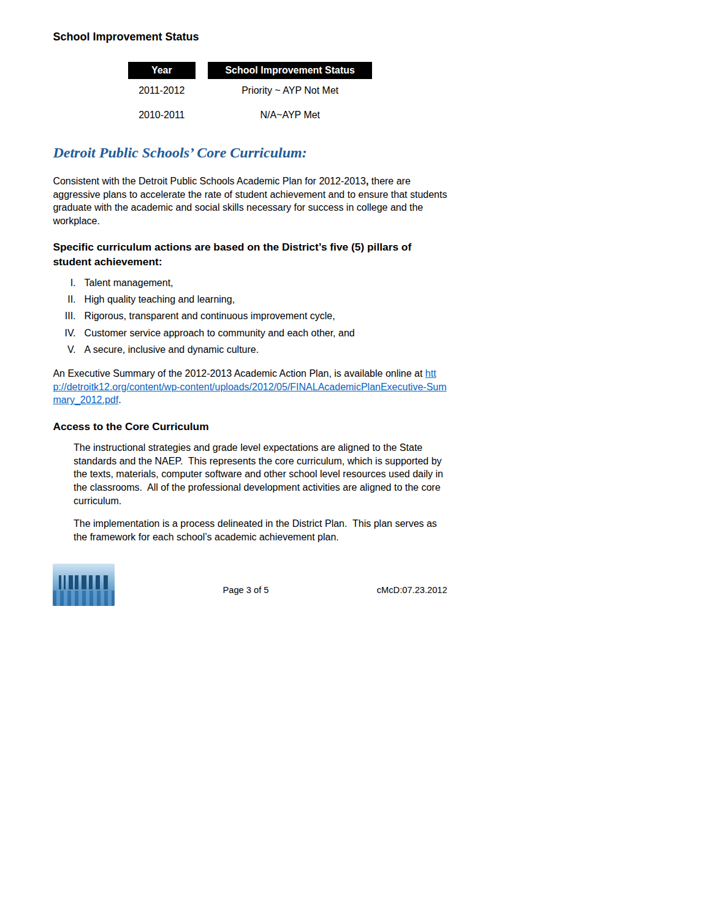School Improvement Status
| Year | | School Improvement Status |
| --- | --- | --- |
| 2011-2012 | | Priority ~ AYP Not Met |
| 2010-2011 | | N/A~AYP Met |
Detroit Public Schools’ Core Curriculum:
Consistent with the Detroit Public Schools Academic Plan for 2012-2013, there are aggressive plans to accelerate the rate of student achievement and to ensure that students graduate with the academic and social skills necessary for success in college and the workplace.
Specific curriculum actions are based on the District’s five (5) pillars of student achievement:
Talent management,
High quality teaching and learning,
Rigorous, transparent and continuous improvement cycle,
Customer service approach to community and each other, and
A secure, inclusive and dynamic culture.
An Executive Summary of the 2012-2013 Academic Action Plan, is available online at http://detroitk12.org/content/wp-content/uploads/2012/05/FINALAcademicPlanExecutive-Summary_2012.pdf.
Access to the Core Curriculum
The instructional strategies and grade level expectations are aligned to the State standards and the NAEP. This represents the core curriculum, which is supported by the texts, materials, computer software and other school level resources used daily in the classrooms. All of the professional development activities are aligned to the core curriculum.
The implementation is a process delineated in the District Plan. This plan serves as the framework for each school’s academic achievement plan.
Page 3 of 5
cMcD:07.23.2012